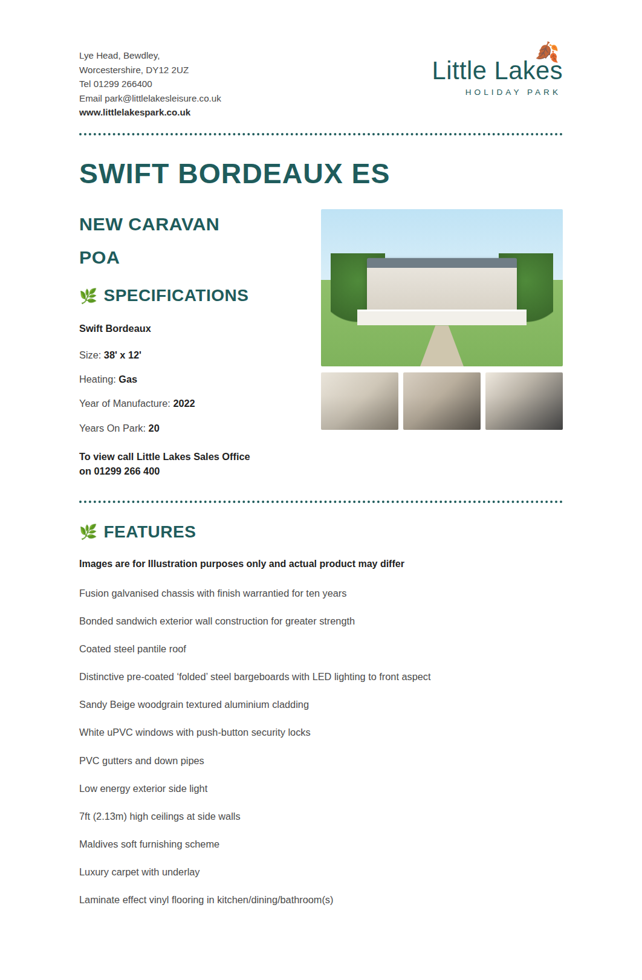Lye Head, Bewdley,
Worcestershire, DY12 2UZ
Tel 01299 266400
Email park@littlelakesleisure.co.uk
www.littlelakespark.co.uk
🍂
Little Lakes
Holiday Park
Swift Bordeaux ES
New Caravan
POA
🌿Specifications
Swift Bordeaux
Size: 38' x 12'
Heating: Gas
Year of Manufacture: 2022
Years On Park: 20
To view call Little Lakes Sales Office
on 01299 266 400
🌿Features
Images are for Illustration purposes only and actual product may differ
Fusion galvanised chassis with finish warrantied for ten years
Bonded sandwich exterior wall construction for greater strength
Coated steel pantile roof
Distinctive pre-coated ‘folded’ steel bargeboards with LED lighting to front aspect
Sandy Beige woodgrain textured aluminium cladding
White uPVC windows with push-button security locks
PVC gutters and down pipes
Low energy exterior side light
7ft (2.13m) high ceilings at side walls
Maldives soft furnishing scheme
Luxury carpet with underlay
Laminate effect vinyl flooring in kitchen/dining/bathroom(s)